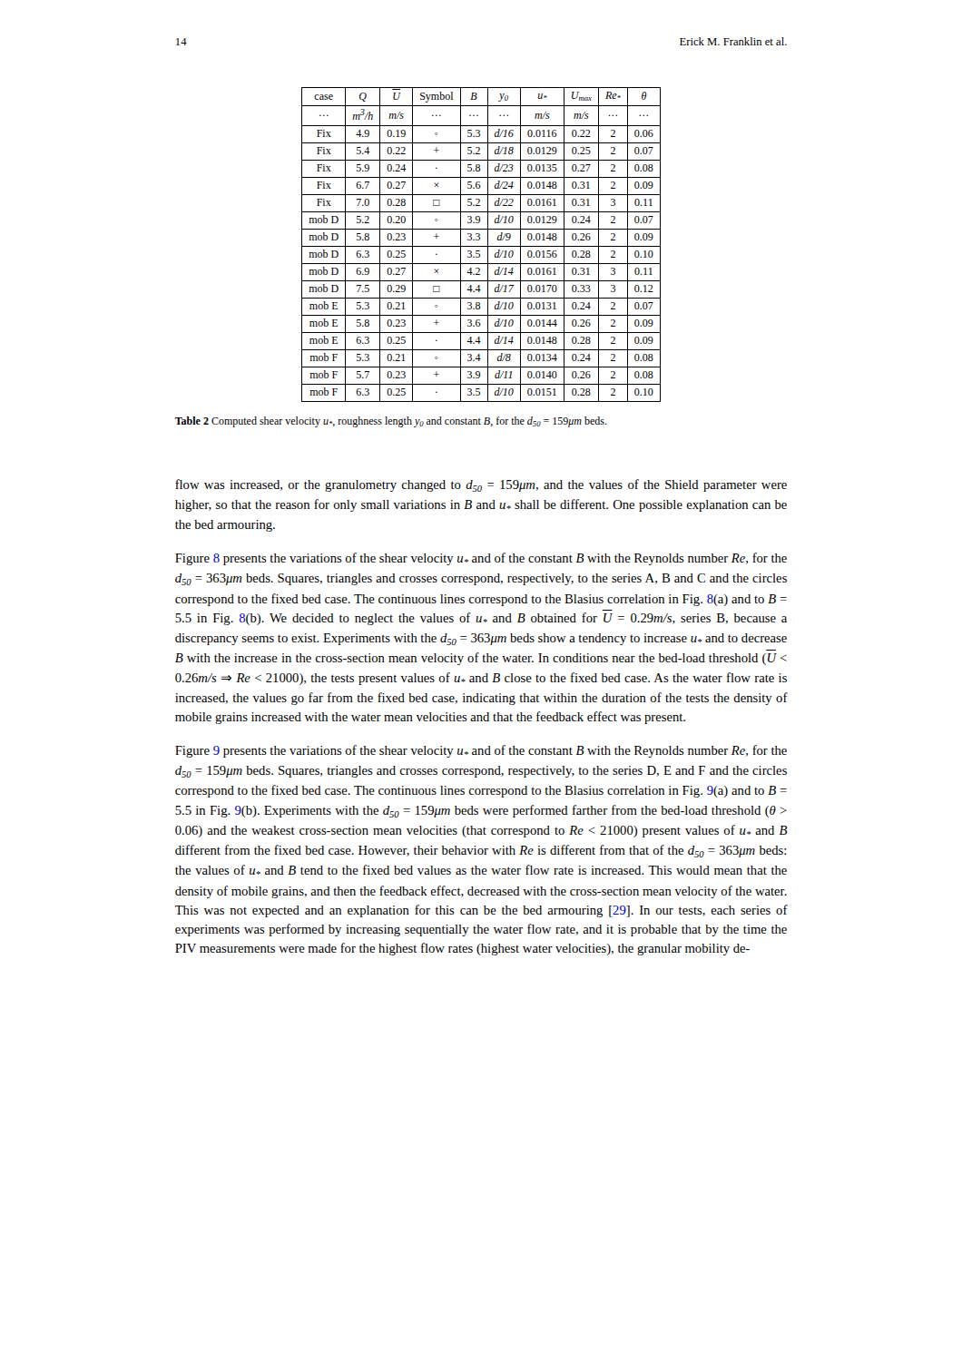14 Erick M. Franklin et al.
| case | Q | U | Symbol | B | y 0 | u * | U max | Re * | θ |
| --- | --- | --- | --- | --- | --- | --- | --- | --- | --- |
| ··· | m 3 /h | m/s | ··· | ··· | ··· | m/s | m/s | ··· | ··· |
| Fix | 4.9 | 0.19 | ◦ | 5.3 | d/16 | 0.0116 | 0.22 | 2 | 0.06 |
| Fix | 5.4 | 0.22 | + | 5.2 | d/18 | 0.0129 | 0.25 | 2 | 0.07 |
| Fix | 5.9 | 0.24 | · | 5.8 | d/23 | 0.0135 | 0.27 | 2 | 0.08 |
| Fix | 6.7 | 0.27 | × | 5.6 | d/24 | 0.0148 | 0.31 | 2 | 0.09 |
| Fix | 7.0 | 0.28 | □ | 5.2 | d/22 | 0.0161 | 0.31 | 3 | 0.11 |
| mob D | 5.2 | 0.20 | ◦ | 3.9 | d/10 | 0.0129 | 0.24 | 2 | 0.07 |
| mob D | 5.8 | 0.23 | + | 3.3 | d/9 | 0.0148 | 0.26 | 2 | 0.09 |
| mob D | 6.3 | 0.25 | · | 3.5 | d/10 | 0.0156 | 0.28 | 2 | 0.10 |
| mob D | 6.9 | 0.27 | × | 4.2 | d/14 | 0.0161 | 0.31 | 3 | 0.11 |
| mob D | 7.5 | 0.29 | □ | 4.4 | d/17 | 0.0170 | 0.33 | 3 | 0.12 |
| mob E | 5.3 | 0.21 | ◦ | 3.8 | d/10 | 0.0131 | 0.24 | 2 | 0.07 |
| mob E | 5.8 | 0.23 | + | 3.6 | d/10 | 0.0144 | 0.26 | 2 | 0.09 |
| mob E | 6.3 | 0.25 | · | 4.4 | d/14 | 0.0148 | 0.28 | 2 | 0.09 |
| mob F | 5.3 | 0.21 | ◦ | 3.4 | d/8 | 0.0134 | 0.24 | 2 | 0.08 |
| mob F | 5.7 | 0.23 | + | 3.9 | d/11 | 0.0140 | 0.26 | 2 | 0.08 |
| mob F | 6.3 | 0.25 | · | 3.5 | d/10 | 0.0151 | 0.28 | 2 | 0.10 |
Table 2 Computed shear velocity u*, roughness length y0 and constant B, for the d50 = 159μm beds.
flow was increased, or the granulometry changed to d50 = 159μm, and the values of the Shield parameter were higher, so that the reason for only small variations in B and u* shall be different. One possible explanation can be the bed armouring.
Figure 8 presents the variations of the shear velocity u* and of the constant B with the Reynolds number Re, for the d50 = 363μm beds. Squares, triangles and crosses correspond, respectively, to the series A, B and C and the circles correspond to the fixed bed case. The continuous lines correspond to the Blasius correlation in Fig. 8(a) and to B = 5.5 in Fig. 8(b). We decided to neglect the values of u* and B obtained for U = 0.29m/s, series B, because a discrepancy seems to exist. Experiments with the d50 = 363μm beds show a tendency to increase u* and to decrease B with the increase in the cross-section mean velocity of the water. In conditions near the bed-load threshold (U < 0.26m/s ⇒ Re < 21000), the tests present values of u* and B close to the fixed bed case. As the water flow rate is increased, the values go far from the fixed bed case, indicating that within the duration of the tests the density of mobile grains increased with the water mean velocities and that the feedback effect was present.
Figure 9 presents the variations of the shear velocity u* and of the constant B with the Reynolds number Re, for the d50 = 159μm beds. Squares, triangles and crosses correspond, respectively, to the series D, E and F and the circles correspond to the fixed bed case. The continuous lines correspond to the Blasius correlation in Fig. 9(a) and to B = 5.5 in Fig. 9(b). Experiments with the d50 = 159μm beds were performed farther from the bed-load threshold (θ > 0.06) and the weakest cross-section mean velocities (that correspond to Re < 21000) present values of u* and B different from the fixed bed case. However, their behavior with Re is different from that of the d50 = 363μm beds: the values of u* and B tend to the fixed bed values as the water flow rate is increased. This would mean that the density of mobile grains, and then the feedback effect, decreased with the cross-section mean velocity of the water. This was not expected and an explanation for this can be the bed armouring [29]. In our tests, each series of experiments was performed by increasing sequentially the water flow rate, and it is probable that by the time the PIV measurements were made for the highest flow rates (highest water velocities), the granular mobility de-